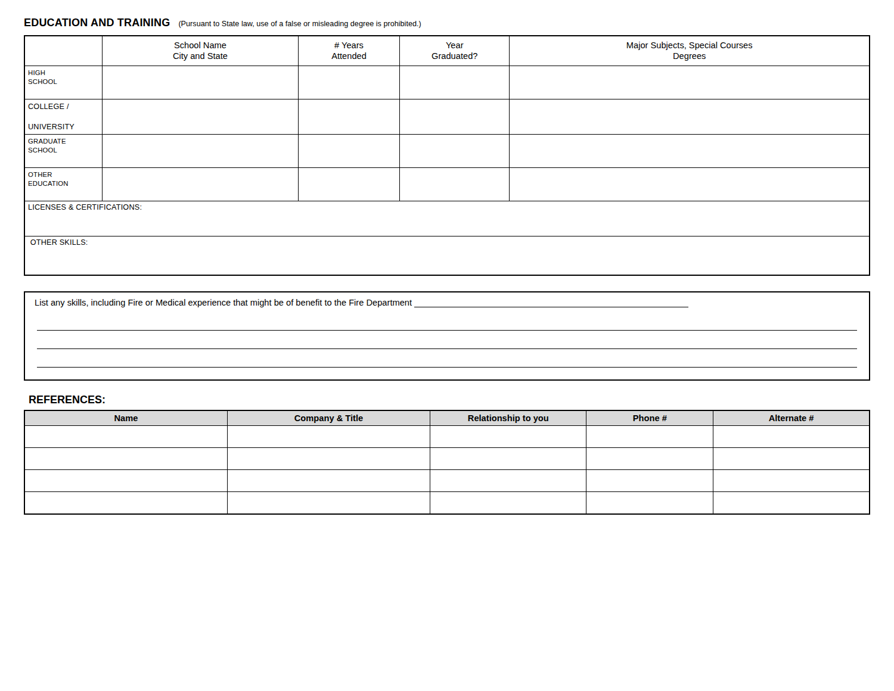EDUCATION AND TRAINING
(Pursuant to State law, use of a false or misleading degree is prohibited.)
| | School Name City and State | # Years Attended | Year Graduated? | Major Subjects, Special Courses Degrees |
| --- | --- | --- | --- | --- |
| HIGH SCHOOL | | | | |
| COLLEGE / UNIVERSITY | | | | |
| GRADUATE SCHOOL | | | | |
| OTHER EDUCATION | | | | |
| LICENSES & CERTIFICATIONS: |
| OTHER SKILLS: |
List any skills, including Fire or Medical experience that might be of benefit to the Fire Department
REFERENCES:
| Name | Company & Title | Relationship to you | Phone # | Alternate # |
| --- | --- | --- | --- | --- |